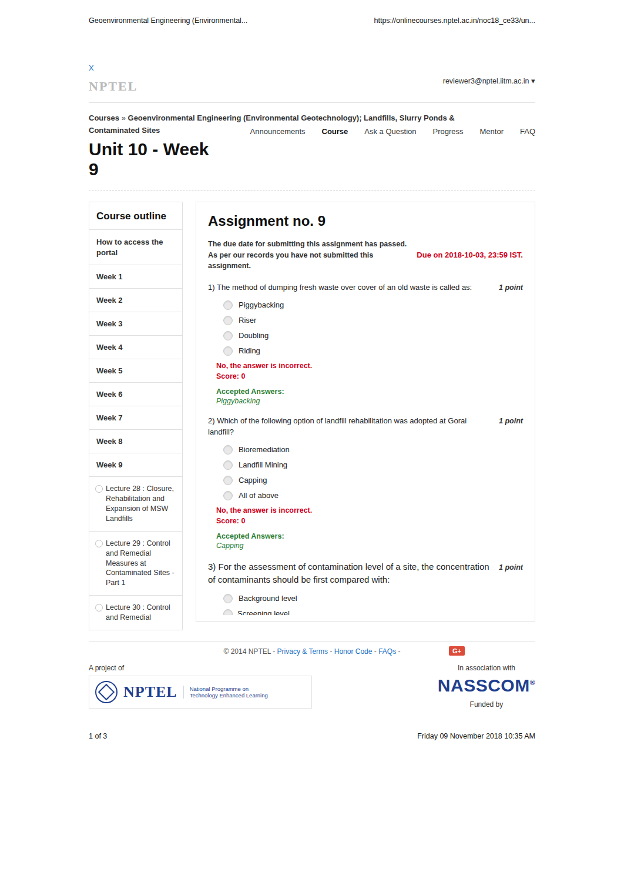Geoenvironmental Engineering (Environmental...
https://onlinecourses.nptel.ac.in/noc18_ce33/un...
X
NPTEL
reviewer3@nptel.iitm.ac.in ▾
Courses » Geoenvironmental Engineering (Environmental Geotechnology); Landfills, Slurry Ponds &
Contaminated Sites
Announcements Course Ask a Question Progress Mentor FAQ
Unit 10 - Week
9
Course outline
How to access the portal
Week 1
Week 2
Week 3
Week 4
Week 5
Week 6
Week 7
Week 8
Week 9
Lecture 28 : Closure, Rehabilitation and Expansion of MSW Landfills
Lecture 29 : Control and Remedial Measures at Contaminated Sites - Part 1
Lecture 30 : Control and Remedial
Assignment no. 9
The due date for submitting this assignment has passed.
As per our records you have not submitted this
assignment.
Due on 2018-10-03, 23:59 IST.
1) The method of dumping fresh waste over cover of an old waste is called as:
1 point
Piggybacking
Riser
Doubling
Riding
No, the answer is incorrect.
Score: 0
Accepted Answers:
Piggybacking
2) Which of the following option of landfill rehabilitation was adopted at Gorai landfill?
1 point
Bioremediation
Landfill Mining
Capping
All of above
No, the answer is incorrect.
Score: 0
Accepted Answers:
Capping
3) For the assessment of contamination level of a site, the concentration of contaminants should be first compared with:
1 point
Background level
Screening level
© 2014 NPTEL - Privacy & Terms - Honor Code - FAQs - G+
A project of
NPTEL
National Programme on
Technology Enhanced Learning
In association with
NASSCOM®
Funded by
1 of 3
Friday 09 November 2018 10:35 AM